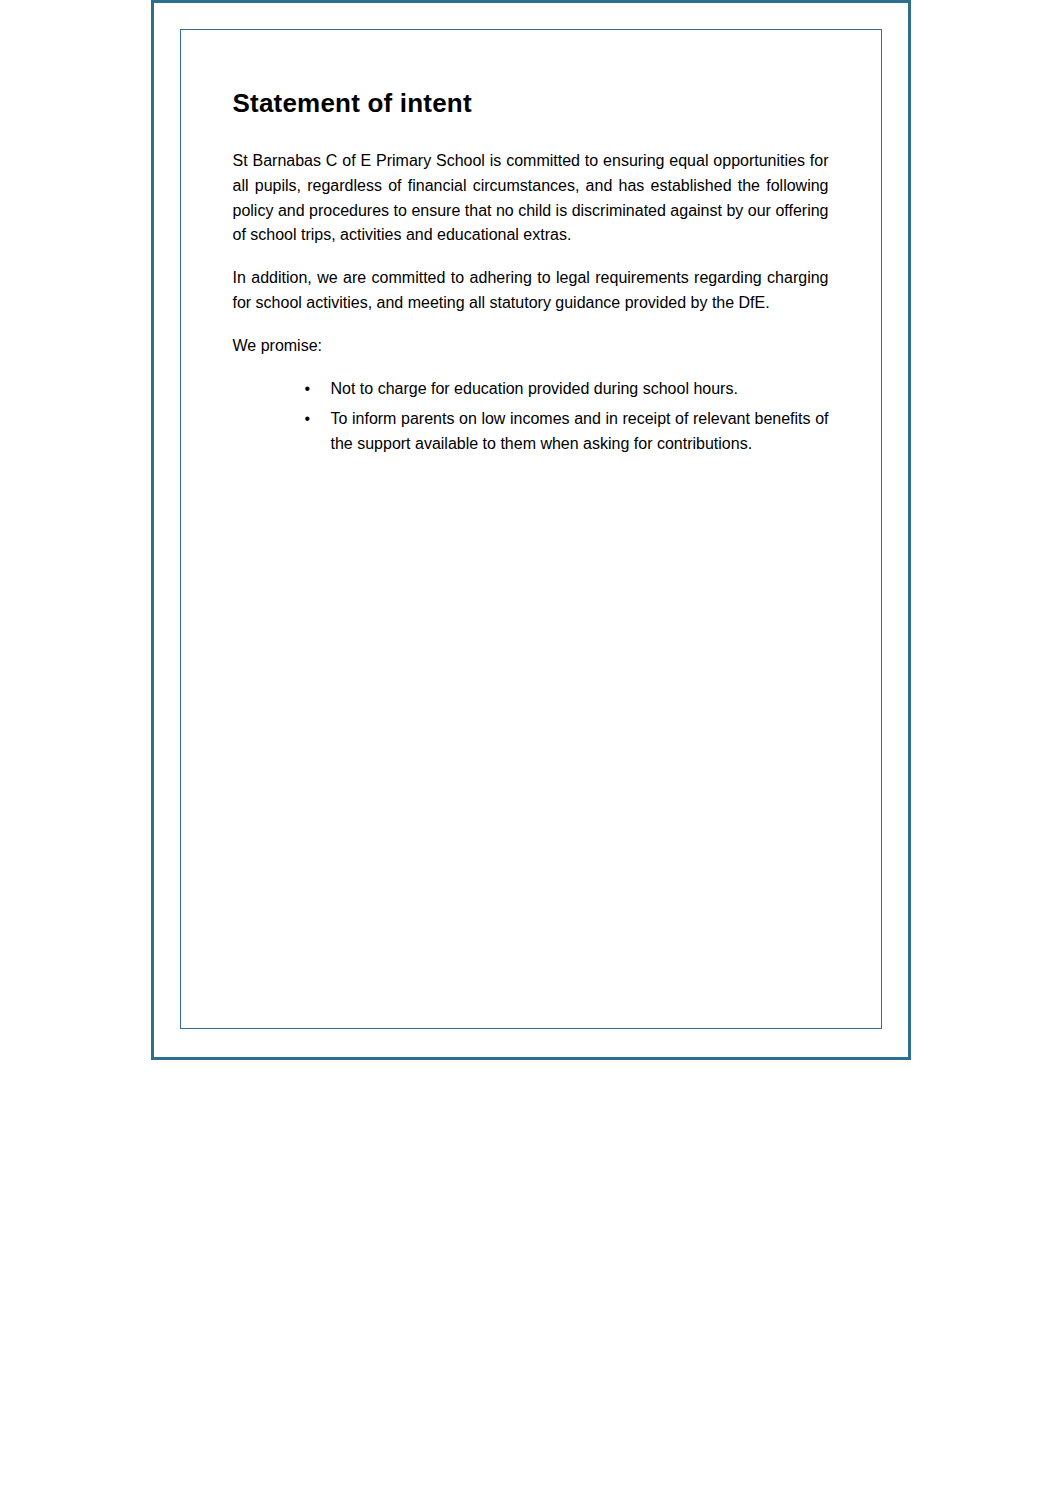Statement of intent
St Barnabas C of E Primary School is committed to ensuring equal opportunities for all pupils, regardless of financial circumstances, and has established the following policy and procedures to ensure that no child is discriminated against by our offering of school trips, activities and educational extras.
In addition, we are committed to adhering to legal requirements regarding charging for school activities, and meeting all statutory guidance provided by the DfE.
We promise:
Not to charge for education provided during school hours.
To inform parents on low incomes and in receipt of relevant benefits of the support available to them when asking for contributions.